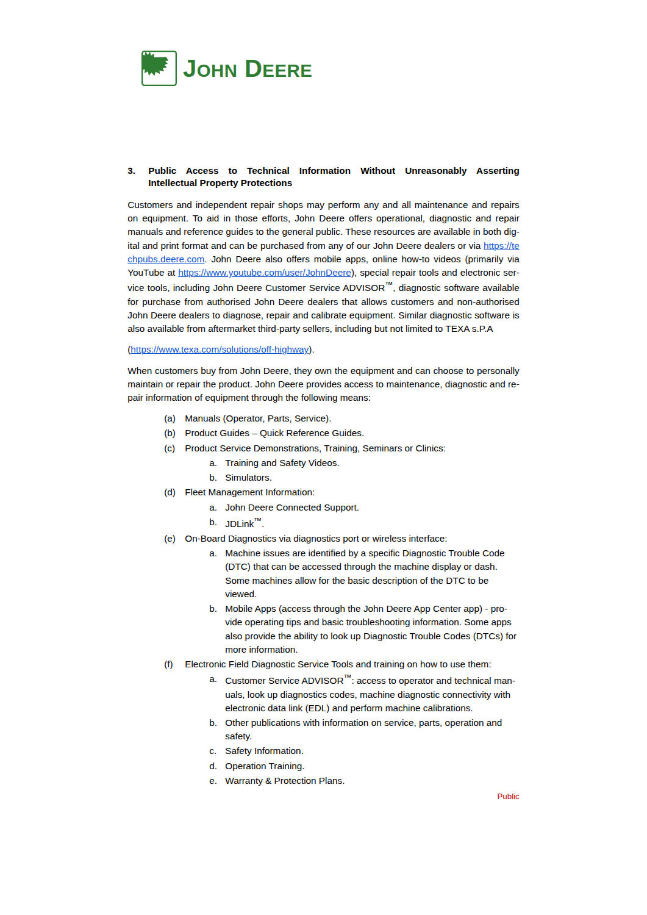JOHN DEERE
3. Public Access to Technical Information Without Unreasonably Asserting Intellectual Property Protections
Customers and independent repair shops may perform any and all maintenance and repairs on equipment. To aid in those efforts, John Deere offers operational, diagnostic and repair manuals and reference guides to the general public. These resources are available in both digital and print format and can be purchased from any of our John Deere dealers or via https://techpubs.deere.com. John Deere also offers mobile apps, online how-to videos (primarily via YouTube at https://www.youtube.com/user/JohnDeere), special repair tools and electronic service tools, including John Deere Customer Service ADVISOR™, diagnostic software available for purchase from authorised John Deere dealers that allows customers and non-authorised John Deere dealers to diagnose, repair and calibrate equipment. Similar diagnostic software is also available from aftermarket third-party sellers, including but not limited to TEXA s.P.A
(https://www.texa.com/solutions/off-highway).
When customers buy from John Deere, they own the equipment and can choose to personally maintain or repair the product. John Deere provides access to maintenance, diagnostic and repair information of equipment through the following means:
(a) Manuals (Operator, Parts, Service).
(b) Product Guides – Quick Reference Guides.
(c) Product Service Demonstrations, Training, Seminars or Clinics:
a.
Training and Safety Videos.
b.
Simulators.
(d) Fleet Management Information:
a.
John Deere Connected Support.
b.
JDLink™.
(e) On-Board Diagnostics via diagnostics port or wireless interface:
a.
Machine issues are identified by a specific Diagnostic Trouble Code (DTC) that can be accessed through the machine display or dash. Some machines allow for the basic description of the DTC to be viewed.
b.
Mobile Apps (access through the John Deere App Center app) - provide operating tips and basic troubleshooting information. Some apps also provide the ability to look up Diagnostic Trouble Codes (DTCs) for more information.
(f) Electronic Field Diagnostic Service Tools and training on how to use them:
a.
Customer Service ADVISOR™: access to operator and technical manuals, look up diagnostics codes, machine diagnostic connectivity with electronic data link (EDL) and perform machine calibrations.
b.
Other publications with information on service, parts, operation and safety.
c.
Safety Information.
d.
Operation Training.
e.
Warranty & Protection Plans.
Public